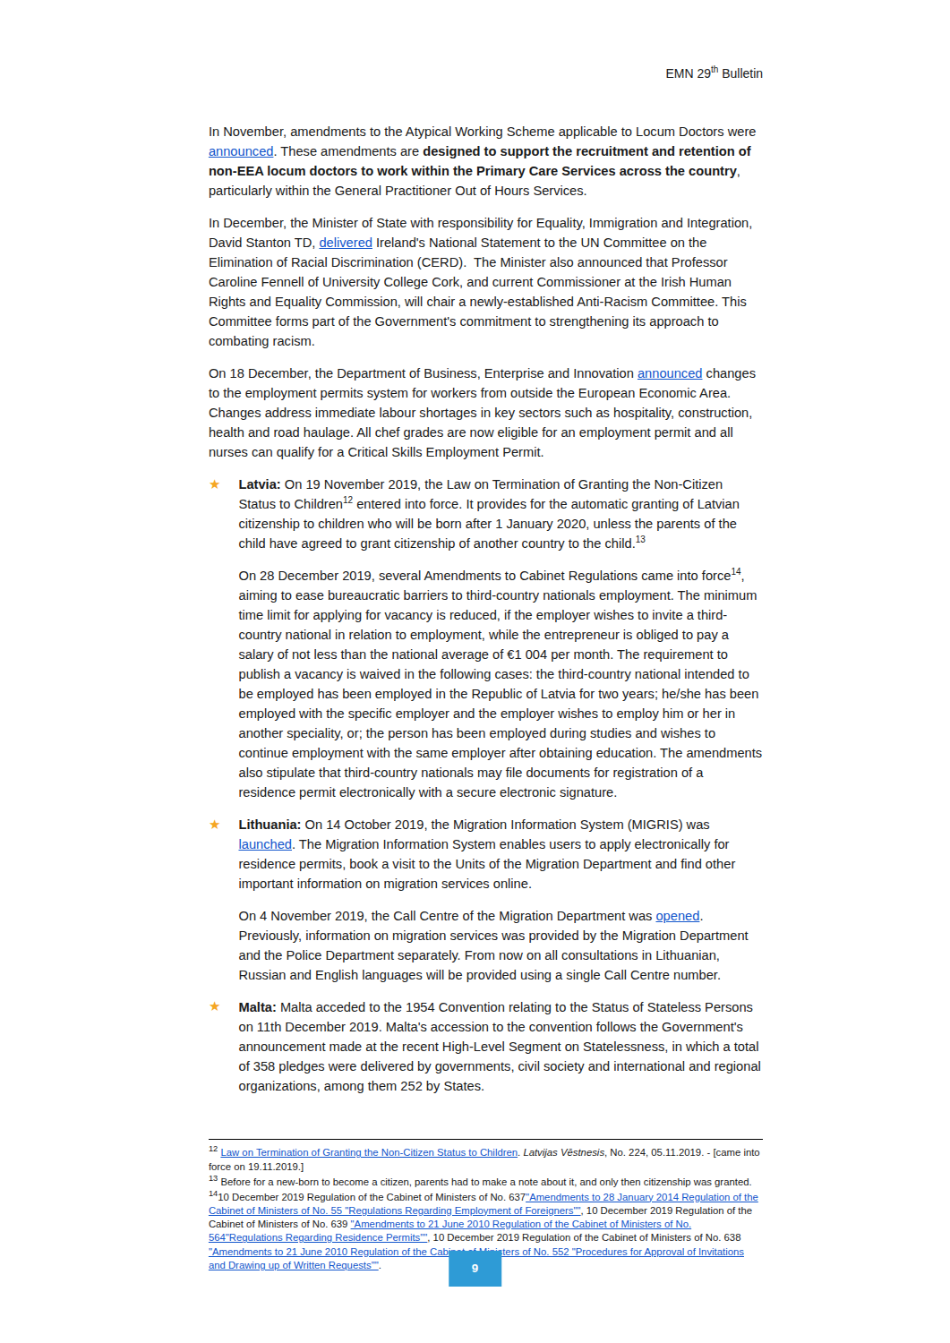EMN 29th Bulletin
In November, amendments to the Atypical Working Scheme applicable to Locum Doctors were announced. These amendments are designed to support the recruitment and retention of non-EEA locum doctors to work within the Primary Care Services across the country, particularly within the General Practitioner Out of Hours Services.
In December, the Minister of State with responsibility for Equality, Immigration and Integration, David Stanton TD, delivered Ireland's National Statement to the UN Committee on the Elimination of Racial Discrimination (CERD). The Minister also announced that Professor Caroline Fennell of University College Cork, and current Commissioner at the Irish Human Rights and Equality Commission, will chair a newly-established Anti-Racism Committee. This Committee forms part of the Government's commitment to strengthening its approach to combating racism.
On 18 December, the Department of Business, Enterprise and Innovation announced changes to the employment permits system for workers from outside the European Economic Area. Changes address immediate labour shortages in key sectors such as hospitality, construction, health and road haulage. All chef grades are now eligible for an employment permit and all nurses can qualify for a Critical Skills Employment Permit.
★
Latvia: On 19 November 2019, the Law on Termination of Granting the Non-Citizen Status to Children12 entered into force. It provides for the automatic granting of Latvian citizenship to children who will be born after 1 January 2020, unless the parents of the child have agreed to grant citizenship of another country to the child.13
On 28 December 2019, several Amendments to Cabinet Regulations came into force14, aiming to ease bureaucratic barriers to third-country nationals employment. The minimum time limit for applying for vacancy is reduced, if the employer wishes to invite a third-country national in relation to employment, while the entrepreneur is obliged to pay a salary of not less than the national average of €1 004 per month. The requirement to publish a vacancy is waived in the following cases: the third-country national intended to be employed has been employed in the Republic of Latvia for two years; he/she has been employed with the specific employer and the employer wishes to employ him or her in another speciality, or; the person has been employed during studies and wishes to continue employment with the same employer after obtaining education. The amendments also stipulate that third-country nationals may file documents for registration of a residence permit electronically with a secure electronic signature.
★
Lithuania: On 14 October 2019, the Migration Information System (MIGRIS) was launched. The Migration Information System enables users to apply electronically for residence permits, book a visit to the Units of the Migration Department and find other important information on migration services online.
On 4 November 2019, the Call Centre of the Migration Department was opened. Previously, information on migration services was provided by the Migration Department and the Police Department separately. From now on all consultations in Lithuanian, Russian and English languages will be provided using a single Call Centre number.
★
Malta: Malta acceded to the 1954 Convention relating to the Status of Stateless Persons on 11th December 2019. Malta's accession to the convention follows the Government's announcement made at the recent High-Level Segment on Statelessness, in which a total of 358 pledges were delivered by governments, civil society and international and regional organizations, among them 252 by States.
12 Law on Termination of Granting the Non-Citizen Status to Children. Latvijas Vēstnesis, No. 224, 05.11.2019. - [came into force on 19.11.2019.]
13 Before for a new-born to become a citizen, parents had to make a note about it, and only then citizenship was granted.
1410 December 2019 Regulation of the Cabinet of Ministers of No. 637"Amendments to 28 January 2014 Regulation of the Cabinet of Ministers of No. 55 "Regulations Regarding Employment of Foreigners"", 10 December 2019 Regulation of the Cabinet of Ministers of No. 639 "Amendments to 21 June 2010 Regulation of the Cabinet of Ministers of No. 564"Regulations Regarding Residence Permits"", 10 December 2019 Regulation of the Cabinet of Ministers of No. 638 "Amendments to 21 June 2010 Regulation of the Cabinet of Ministers of No. 552 "Procedures for Approval of Invitations and Drawing up of Written Requests"".
9